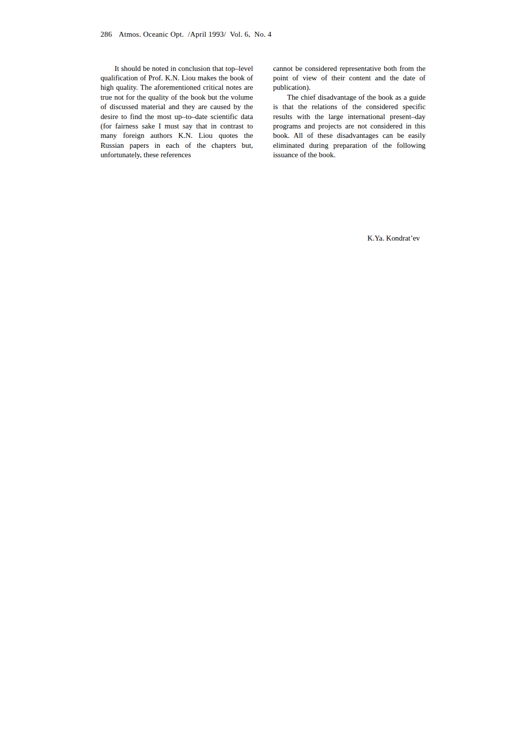286 Atmos. Oceanic Opt. /April 1993/ Vol. 6, No. 4
It should be noted in conclusion that top–level qualification of Prof. K.N. Liou makes the book of high quality. The aforementioned critical notes are true not for the quality of the book but the volume of discussed material and they are caused by the desire to find the most up–to–date scientific data (for fairness sake I must say that in contrast to many foreign authors K.N. Liou quotes the Russian papers in each of the chapters but, unfortunately, these references
cannot be considered representative both from the point of view of their content and the date of publication).
The chief disadvantage of the book as a guide is that the relations of the considered specific results with the large international present–day programs and projects are not considered in this book. All of these disadvantages can be easily eliminated during preparation of the following issuance of the book.
K.Ya. Kondrat’ev